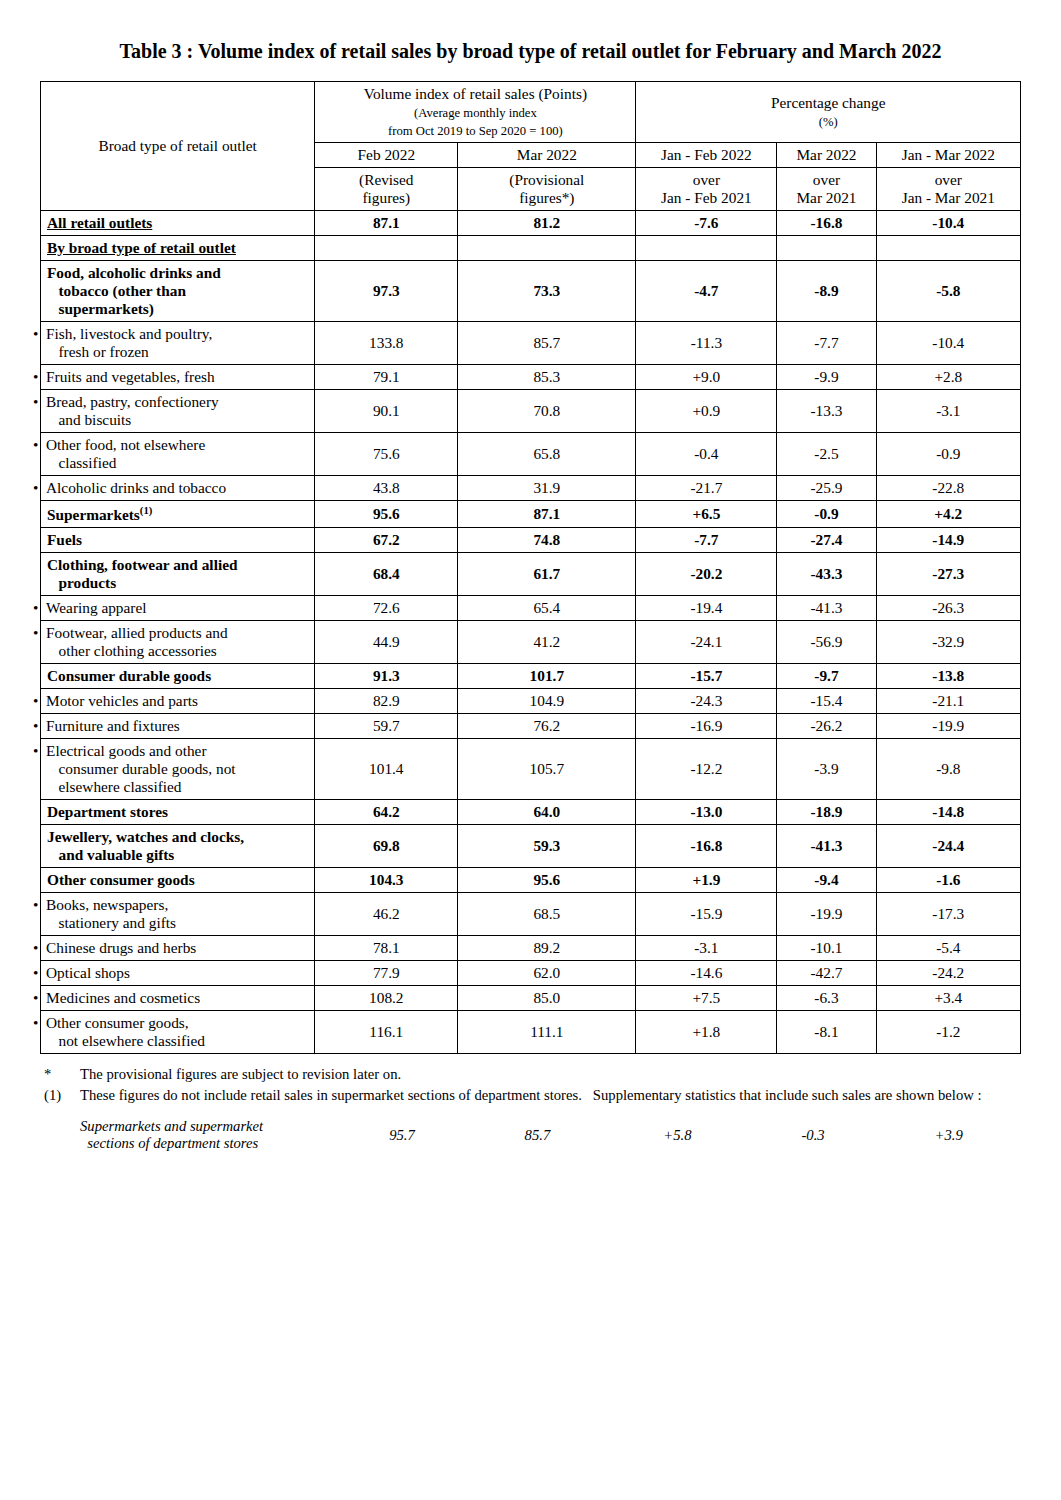Table 3 : Volume index of retail sales by broad type of retail outlet for February and March 2022
| Broad type of retail outlet | Volume index of retail sales (Points) (Average monthly index from Oct 2019 to Sep 2020 = 100) | Percentage change (%) |
| --- | --- | --- |
| Feb 2022 | Mar 2022 | Jan - Feb 2022 | Mar 2022 | Jan - Mar 2022 |
| (Revised figures) | (Provisional figures*) | over Jan - Feb 2021 | over Mar 2021 | over Jan - Mar 2021 |
| All retail outlets | 87.1 | 81.2 | -7.6 | -16.8 | -10.4 |
| By broad type of retail outlet | | | | | |
| Food, alcoholic drinks and tobacco (other than supermarkets) | 97.3 | 73.3 | -4.7 | -8.9 | -5.8 |
| Fish, livestock and poultry, fresh or frozen | 133.8 | 85.7 | -11.3 | -7.7 | -10.4 |
| Fruits and vegetables, fresh | 79.1 | 85.3 | +9.0 | -9.9 | +2.8 |
| Bread, pastry, confectionery and biscuits | 90.1 | 70.8 | +0.9 | -13.3 | -3.1 |
| Other food, not elsewhere classified | 75.6 | 65.8 | -0.4 | -2.5 | -0.9 |
| Alcoholic drinks and tobacco | 43.8 | 31.9 | -21.7 | -25.9 | -22.8 |
| Supermarkets (1) | 95.6 | 87.1 | +6.5 | -0.9 | +4.2 |
| Fuels | 67.2 | 74.8 | -7.7 | -27.4 | -14.9 |
| Clothing, footwear and allied products | 68.4 | 61.7 | -20.2 | -43.3 | -27.3 |
| Wearing apparel | 72.6 | 65.4 | -19.4 | -41.3 | -26.3 |
| Footwear, allied products and other clothing accessories | 44.9 | 41.2 | -24.1 | -56.9 | -32.9 |
| Consumer durable goods | 91.3 | 101.7 | -15.7 | -9.7 | -13.8 |
| Motor vehicles and parts | 82.9 | 104.9 | -24.3 | -15.4 | -21.1 |
| Furniture and fixtures | 59.7 | 76.2 | -16.9 | -26.2 | -19.9 |
| Electrical goods and other consumer durable goods, not elsewhere classified | 101.4 | 105.7 | -12.2 | -3.9 | -9.8 |
| Department stores | 64.2 | 64.0 | -13.0 | -18.9 | -14.8 |
| Jewellery, watches and clocks, and valuable gifts | 69.8 | 59.3 | -16.8 | -41.3 | -24.4 |
| Other consumer goods | 104.3 | 95.6 | +1.9 | -9.4 | -1.6 |
| Books, newspapers, stationery and gifts | 46.2 | 68.5 | -15.9 | -19.9 | -17.3 |
| Chinese drugs and herbs | 78.1 | 89.2 | -3.1 | -10.1 | -5.4 |
| Optical shops | 77.9 | 62.0 | -14.6 | -42.7 | -24.2 |
| Medicines and cosmetics | 108.2 | 85.0 | +7.5 | -6.3 | +3.4 |
| Other consumer goods, not elsewhere classified | 116.1 | 111.1 | +1.8 | -8.1 | -1.2 |
| * | The provisional figures are subject to revision later on. |
| (1) | These figures do not include retail sales in supermarket sections of department stores. Supplementary statistics that include such sales are shown below : |
| Supermarkets and supermarket sections of department stores | 95.7 | 85.7 | +5.8 | -0.3 | +3.9 |